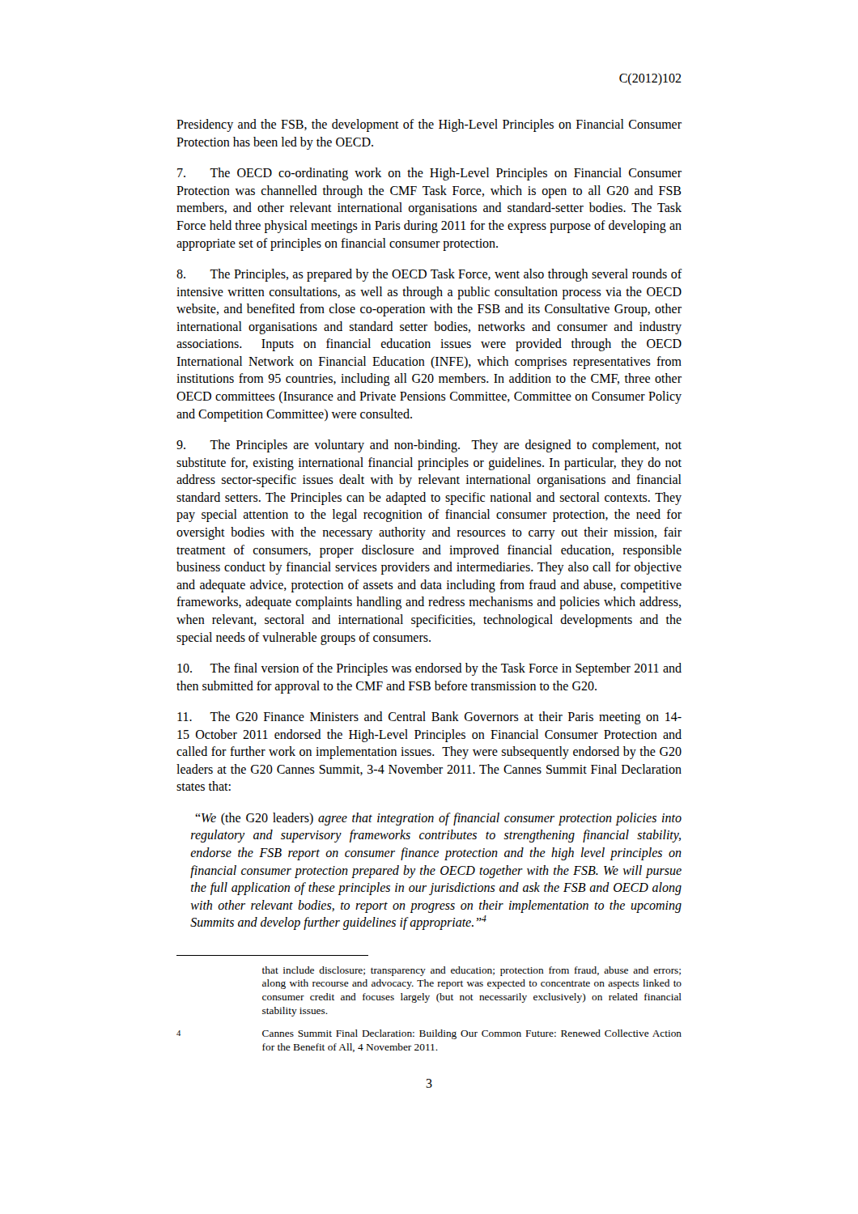C(2012)102
Presidency and the FSB, the development of the High-Level Principles on Financial Consumer Protection has been led by the OECD.
7. The OECD co-ordinating work on the High-Level Principles on Financial Consumer Protection was channelled through the CMF Task Force, which is open to all G20 and FSB members, and other relevant international organisations and standard-setter bodies. The Task Force held three physical meetings in Paris during 2011 for the express purpose of developing an appropriate set of principles on financial consumer protection.
8. The Principles, as prepared by the OECD Task Force, went also through several rounds of intensive written consultations, as well as through a public consultation process via the OECD website, and benefited from close co-operation with the FSB and its Consultative Group, other international organisations and standard setter bodies, networks and consumer and industry associations. Inputs on financial education issues were provided through the OECD International Network on Financial Education (INFE), which comprises representatives from institutions from 95 countries, including all G20 members. In addition to the CMF, three other OECD committees (Insurance and Private Pensions Committee, Committee on Consumer Policy and Competition Committee) were consulted.
9. The Principles are voluntary and non-binding. They are designed to complement, not substitute for, existing international financial principles or guidelines. In particular, they do not address sector-specific issues dealt with by relevant international organisations and financial standard setters. The Principles can be adapted to specific national and sectoral contexts. They pay special attention to the legal recognition of financial consumer protection, the need for oversight bodies with the necessary authority and resources to carry out their mission, fair treatment of consumers, proper disclosure and improved financial education, responsible business conduct by financial services providers and intermediaries. They also call for objective and adequate advice, protection of assets and data including from fraud and abuse, competitive frameworks, adequate complaints handling and redress mechanisms and policies which address, when relevant, sectoral and international specificities, technological developments and the special needs of vulnerable groups of consumers.
10. The final version of the Principles was endorsed by the Task Force in September 2011 and then submitted for approval to the CMF and FSB before transmission to the G20.
11. The G20 Finance Ministers and Central Bank Governors at their Paris meeting on 14-15 October 2011 endorsed the High-Level Principles on Financial Consumer Protection and called for further work on implementation issues. They were subsequently endorsed by the G20 leaders at the G20 Cannes Summit, 3-4 November 2011. The Cannes Summit Final Declaration states that:
“We (the G20 leaders) agree that integration of financial consumer protection policies into regulatory and supervisory frameworks contributes to strengthening financial stability, endorse the FSB report on consumer finance protection and the high level principles on financial consumer protection prepared by the OECD together with the FSB. We will pursue the full application of these principles in our jurisdictions and ask the FSB and OECD along with other relevant bodies, to report on progress on their implementation to the upcoming Summits and develop further guidelines if appropriate.”4
that include disclosure; transparency and education; protection from fraud, abuse and errors; along with recourse and advocacy. The report was expected to concentrate on aspects linked to consumer credit and focuses largely (but not necessarily exclusively) on related financial stability issues.
4
Cannes Summit Final Declaration: Building Our Common Future: Renewed Collective Action for the Benefit of All, 4 November 2011.
3